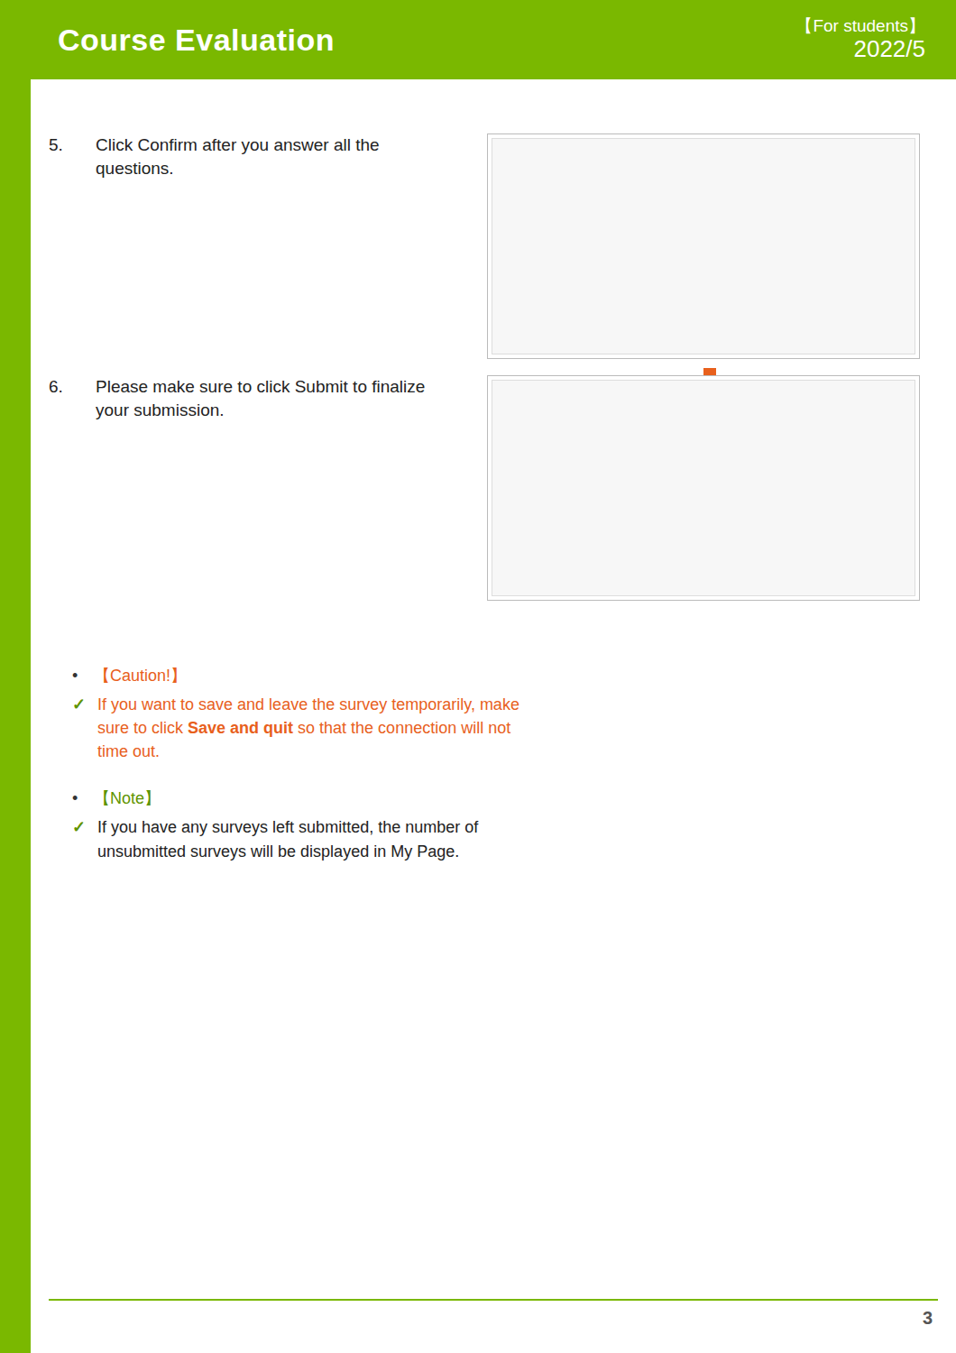Course Evaluation
【For students】 2022/5
5. Click Confirm after you answer all the questions.
6. Please make sure to click Submit to finalize your submission.
• 【Caution!】
✓ If you want to save and leave the survey temporarily, make sure to click Save and quit so that the connection will not time out.
• 【Note】
✓ If you have any surveys left submitted, the number of unsubmitted surveys will be displayed in My Page.
3